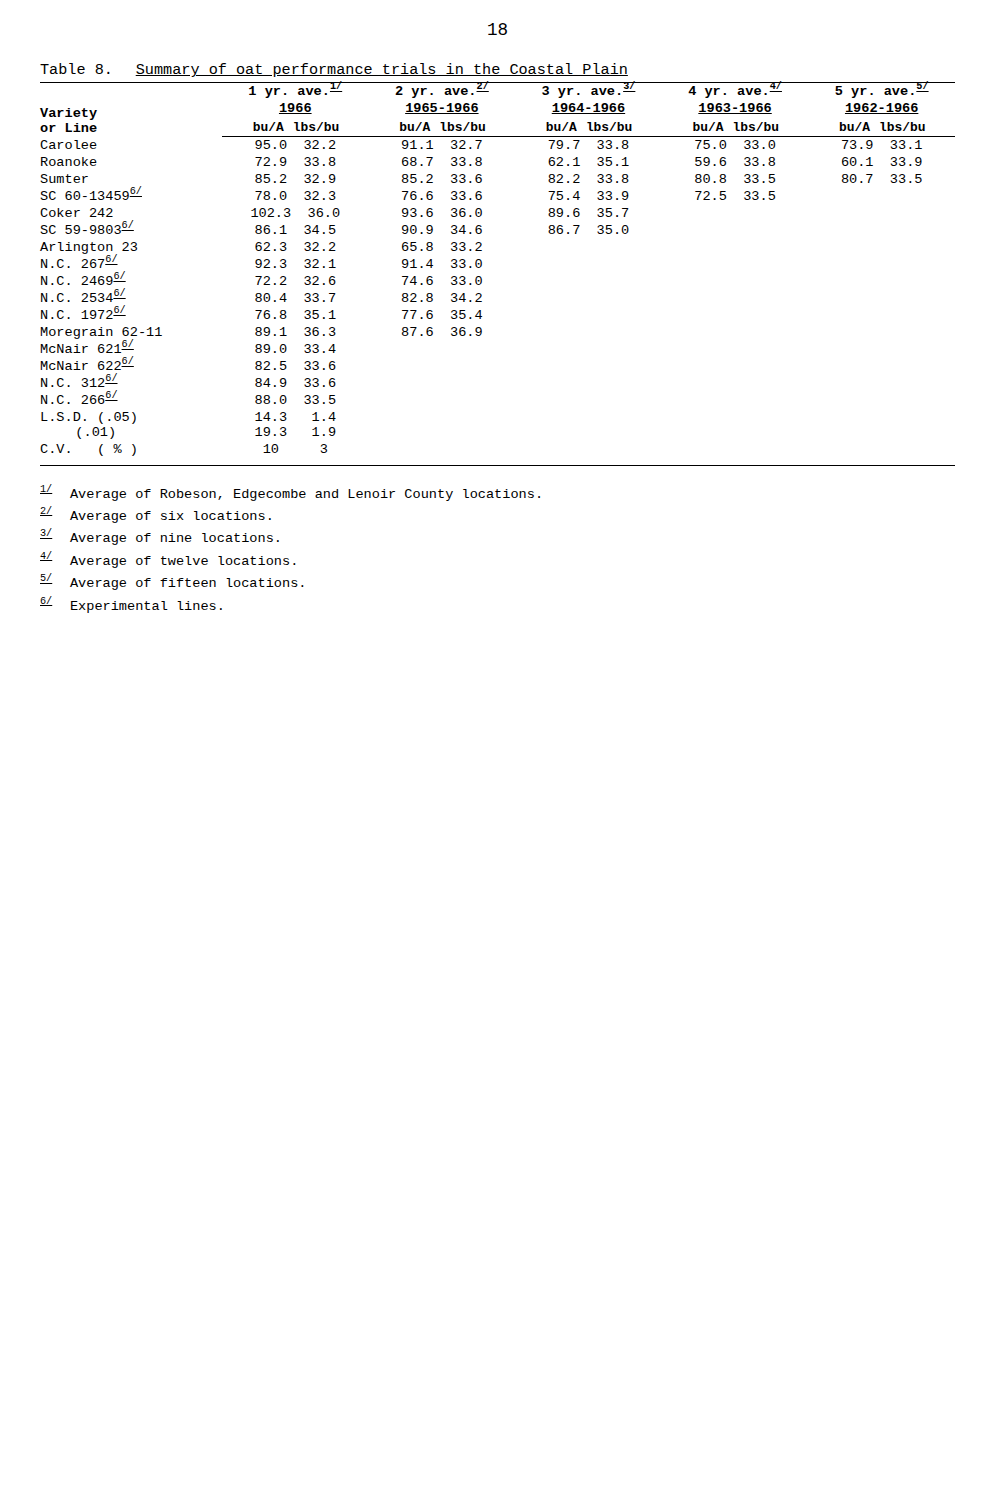18
Table 8. Summary of oat performance trials in the Coastal Plain
| Variety or Line | 1 yr. ave. 1/ 1966 | 2 yr. ave. 2/ 1965-1966 | 3 yr. ave. 3/ 1964-1966 | 4 yr. ave. 4/ 1963-1966 | 5 yr. ave. 5/ 1962-1966 |
| --- | --- | --- | --- | --- | --- |
| bu/A lbs/bu | bu/A lbs/bu | bu/A lbs/bu | bu/A lbs/bu | bu/A lbs/bu |
| Carolee | 95.0 32.2 | 91.1 32.7 | 79.7 33.8 | 75.0 33.0 | 73.9 33.1 |
| Roanoke | 72.9 33.8 | 68.7 33.8 | 62.1 35.1 | 59.6 33.8 | 60.1 33.9 |
| Sumter | 85.2 32.9 | 85.2 33.6 | 82.2 33.8 | 80.8 33.5 | 80.7 33.5 |
| SC 60-13459 6/ | 78.0 32.3 | 76.6 33.6 | 75.4 33.9 | 72.5 33.5 | |
| Coker 242 | 102.3 36.0 | 93.6 36.0 | 89.6 35.7 | | |
| SC 59-9803 6/ | 86.1 34.5 | 90.9 34.6 | 86.7 35.0 | | |
| Arlington 23 | 62.3 32.2 | 65.8 33.2 | | | |
| N.C. 267 6/ | 92.3 32.1 | 91.4 33.0 | | | |
| N.C. 2469 6/ | 72.2 32.6 | 74.6 33.0 | | | |
| N.C. 2534 6/ | 80.4 33.7 | 82.8 34.2 | | | |
| N.C. 1972 6/ | 76.8 35.1 | 77.6 35.4 | | | |
| Moregrain 62-11 | 89.1 36.3 | 87.6 36.9 | | | |
| McNair 621 6/ | 89.0 33.4 | | | | |
| McNair 622 6/ | 82.5 33.6 | | | | |
| N.C. 312 6/ | 84.9 33.6 | | | | |
| N.C. 266 6/ | 88.0 33.5 | | | | |
| L.S.D. (.05) (.01) | 14.3 1.4 19.3 1.9 | | | | |
| C.V. ( % ) | 10 3 | | | | |
1/Average of Robeson, Edgecombe and Lenoir County locations.
2/Average of six locations.
3/Average of nine locations.
4/Average of twelve locations.
5/Average of fifteen locations.
6/Experimental lines.